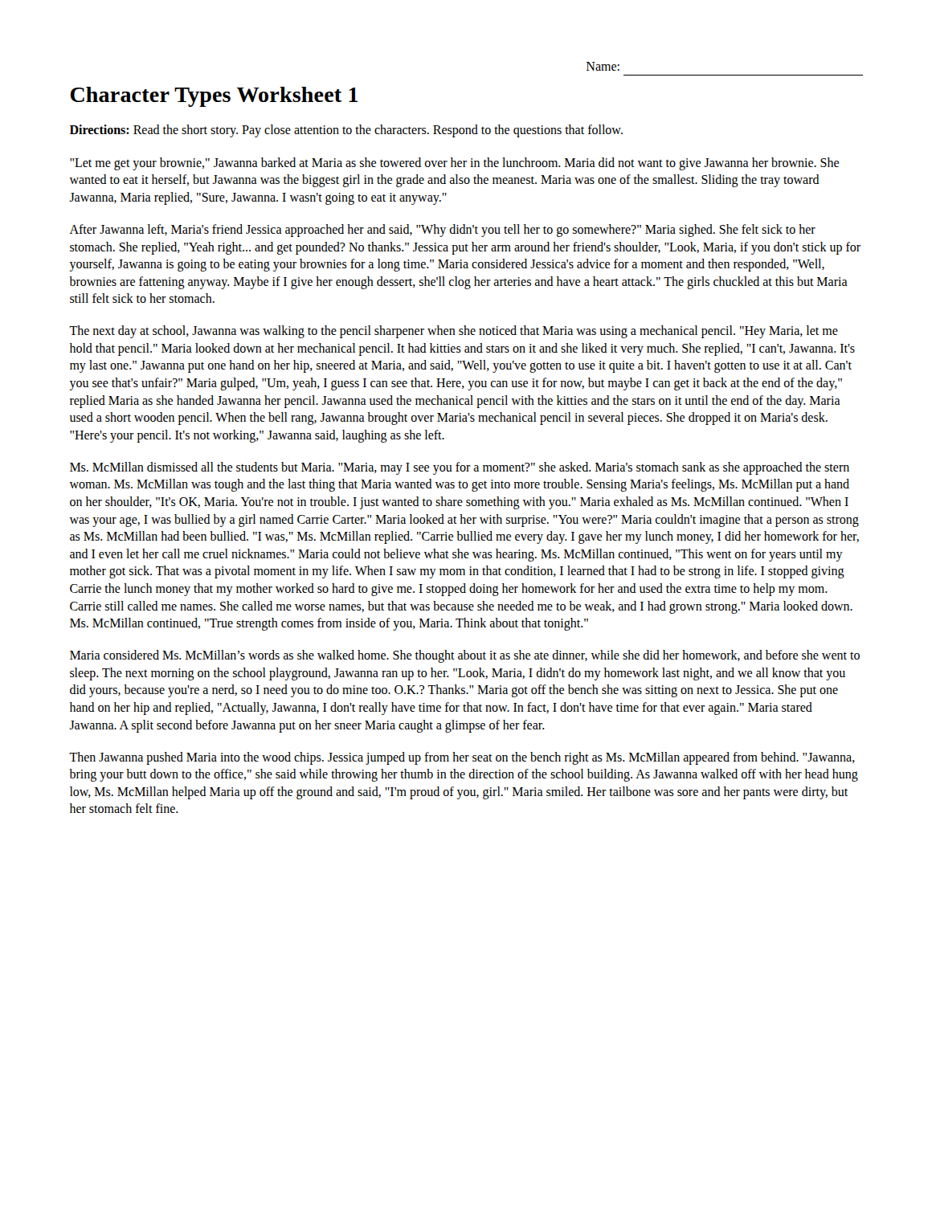Name:
Character Types Worksheet 1
Directions: Read the short story. Pay close attention to the characters. Respond to the questions that follow.
"Let me get your brownie," Jawanna barked at Maria as she towered over her in the lunchroom. Maria did not want to give Jawanna her brownie. She wanted to eat it herself, but Jawanna was the biggest girl in the grade and also the meanest. Maria was one of the smallest. Sliding the tray toward Jawanna, Maria replied, "Sure, Jawanna. I wasn't going to eat it anyway."
After Jawanna left, Maria's friend Jessica approached her and said, "Why didn't you tell her to go somewhere?" Maria sighed. She felt sick to her stomach. She replied, "Yeah right... and get pounded? No thanks." Jessica put her arm around her friend's shoulder, "Look, Maria, if you don't stick up for yourself, Jawanna is going to be eating your brownies for a long time." Maria considered Jessica's advice for a moment and then responded, "Well, brownies are fattening anyway. Maybe if I give her enough dessert, she'll clog her arteries and have a heart attack." The girls chuckled at this but Maria still felt sick to her stomach.
The next day at school, Jawanna was walking to the pencil sharpener when she noticed that Maria was using a mechanical pencil. "Hey Maria, let me hold that pencil." Maria looked down at her mechanical pencil. It had kitties and stars on it and she liked it very much. She replied, "I can't, Jawanna. It's my last one." Jawanna put one hand on her hip, sneered at Maria, and said, "Well, you've gotten to use it quite a bit. I haven't gotten to use it at all. Can't you see that's unfair?" Maria gulped, "Um, yeah, I guess I can see that. Here, you can use it for now, but maybe I can get it back at the end of the day," replied Maria as she handed Jawanna her pencil. Jawanna used the mechanical pencil with the kitties and the stars on it until the end of the day. Maria used a short wooden pencil. When the bell rang, Jawanna brought over Maria's mechanical pencil in several pieces. She dropped it on Maria's desk. "Here's your pencil. It's not working," Jawanna said, laughing as she left.
Ms. McMillan dismissed all the students but Maria. "Maria, may I see you for a moment?" she asked. Maria's stomach sank as she approached the stern woman. Ms. McMillan was tough and the last thing that Maria wanted was to get into more trouble. Sensing Maria's feelings, Ms. McMillan put a hand on her shoulder, "It's OK, Maria. You're not in trouble. I just wanted to share something with you." Maria exhaled as Ms. McMillan continued. "When I was your age, I was bullied by a girl named Carrie Carter." Maria looked at her with surprise. "You were?" Maria couldn't imagine that a person as strong as Ms. McMillan had been bullied. "I was," Ms. McMillan replied. "Carrie bullied me every day. I gave her my lunch money, I did her homework for her, and I even let her call me cruel nicknames." Maria could not believe what she was hearing. Ms. McMillan continued, "This went on for years until my mother got sick. That was a pivotal moment in my life. When I saw my mom in that condition, I learned that I had to be strong in life. I stopped giving Carrie the lunch money that my mother worked so hard to give me. I stopped doing her homework for her and used the extra time to help my mom. Carrie still called me names. She called me worse names, but that was because she needed me to be weak, and I had grown strong." Maria looked down. Ms. McMillan continued, "True strength comes from inside of you, Maria. Think about that tonight."
Maria considered Ms. McMillan’s words as she walked home. She thought about it as she ate dinner, while she did her homework, and before she went to sleep. The next morning on the school playground, Jawanna ran up to her. "Look, Maria, I didn't do my homework last night, and we all know that you did yours, because you're a nerd, so I need you to do mine too. O.K.? Thanks." Maria got off the bench she was sitting on next to Jessica. She put one hand on her hip and replied, "Actually, Jawanna, I don't really have time for that now. In fact, I don't have time for that ever again." Maria stared Jawanna. A split second before Jawanna put on her sneer Maria caught a glimpse of her fear.
Then Jawanna pushed Maria into the wood chips. Jessica jumped up from her seat on the bench right as Ms. McMillan appeared from behind. "Jawanna, bring your butt down to the office," she said while throwing her thumb in the direction of the school building. As Jawanna walked off with her head hung low, Ms. McMillan helped Maria up off the ground and said, "I'm proud of you, girl." Maria smiled. Her tailbone was sore and her pants were dirty, but her stomach felt fine.